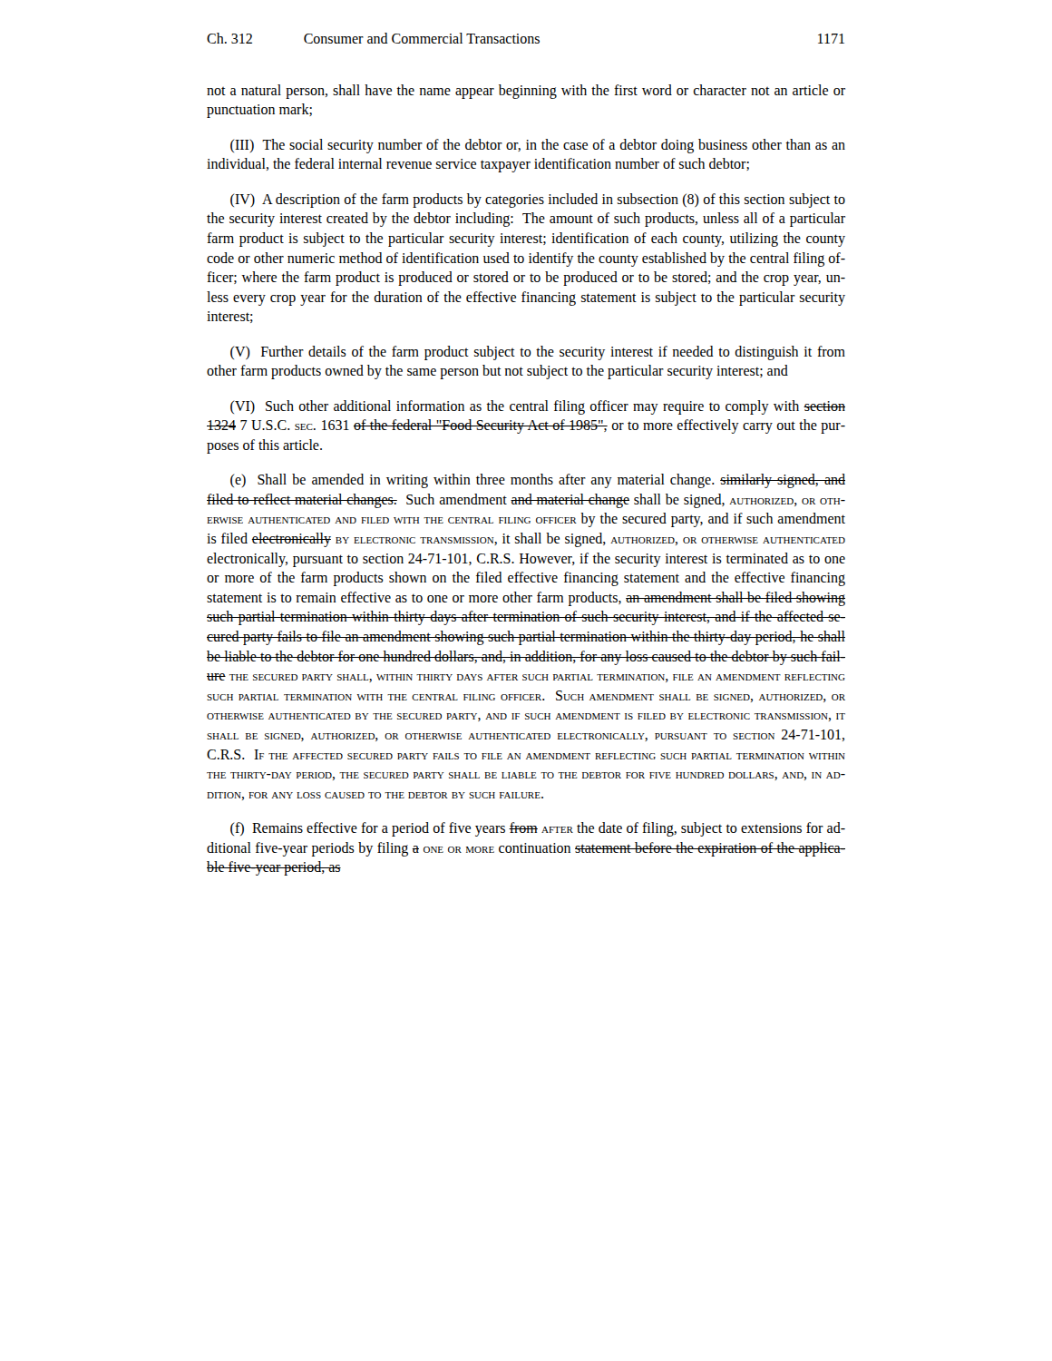Ch. 312 Consumer and Commercial Transactions 1171
not a natural person, shall have the name appear beginning with the first word or character not an article or punctuation mark;
(III) The social security number of the debtor or, in the case of a debtor doing business other than as an individual, the federal internal revenue service taxpayer identification number of such debtor;
(IV) A description of the farm products by categories included in subsection (8) of this section subject to the security interest created by the debtor including: The amount of such products, unless all of a particular farm product is subject to the particular security interest; identification of each county, utilizing the county code or other numeric method of identification used to identify the county established by the central filing officer; where the farm product is produced or stored or to be produced or to be stored; and the crop year, unless every crop year for the duration of the effective financing statement is subject to the particular security interest;
(V) Further details of the farm product subject to the security interest if needed to distinguish it from other farm products owned by the same person but not subject to the particular security interest; and
(VI) Such other additional information as the central filing officer may require to comply with section 1324 7 U.S.C. sec. 1631 of the federal "Food Security Act of 1985", or to more effectively carry out the purposes of this article.
(e) Shall be amended in writing within three months after any material change. similarly signed, and filed to reflect material changes. Such amendment and material change shall be signed, authorized, or otherwise authenticated and filed with the central filing officer by the secured party, and if such amendment is filed electronically by electronic transmission, it shall be signed, authorized, or otherwise authenticated electronically, pursuant to section 24-71-101, C.R.S. However, if the security interest is terminated as to one or more of the farm products shown on the filed effective financing statement and the effective financing statement is to remain effective as to one or more other farm products, an amendment shall be filed showing such partial termination within thirty days after termination of such security interest, and if the affected secured party fails to file an amendment showing such partial termination within the thirty-day period, he shall be liable to the debtor for one hundred dollars, and, in addition, for any loss caused to the debtor by such failure the secured party shall, within thirty days after such partial termination, file an amendment reflecting such partial termination with the central filing officer. Such amendment shall be signed, authorized, or otherwise authenticated by the secured party, and if such amendment is filed by electronic transmission, it shall be signed, authorized, or otherwise authenticated electronically, pursuant to section 24-71-101, C.R.S. If the affected secured party fails to file an amendment reflecting such partial termination within the thirty-day period, the secured party shall be liable to the debtor for five hundred dollars, and, in addition, for any loss caused to the debtor by such failure.
(f) Remains effective for a period of five years from after the date of filing, subject to extensions for additional five-year periods by filing a one or more continuation statement before the expiration of the applicable five-year period, as